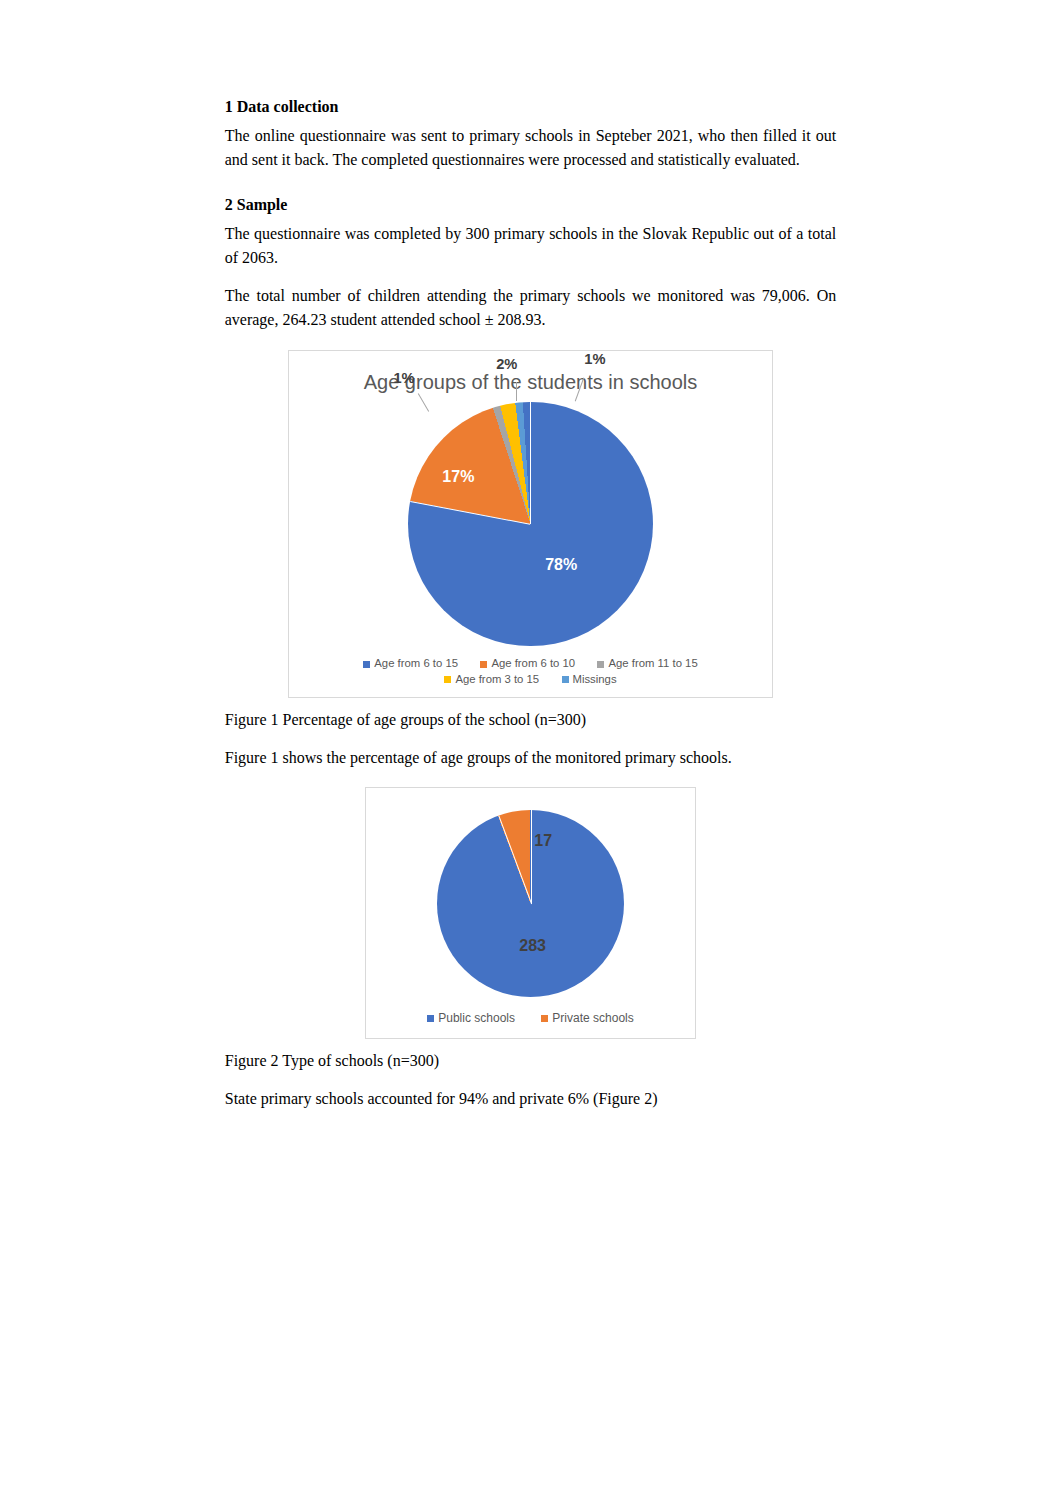1 Data collection
The online questionnaire was sent to primary schools in Septeber 2021, who then filled it out and sent it back. The completed questionnaires were processed and statistically evaluated.
2 Sample
The questionnaire was completed by 300 primary schools in the Slovak Republic out of a total of 2063.
The total number of children attending the primary schools we monitored was 79,006. On average, 264.23 student attended school ± 208.93.
Age groups of the students in schools
78% 17% 1% 2% 1%
Age from 6 to 15 Age from 6 to 10 Age from 11 to 15 Age from 3 to 15 Missings
Figure 1 Percentage of age groups of the school (n=300)
Figure 1 shows the percentage of age groups of the monitored primary schools.
283 17
Public schools Private schools
Figure 2 Type of schools (n=300)
State primary schools accounted for 94% and private 6% (Figure 2)